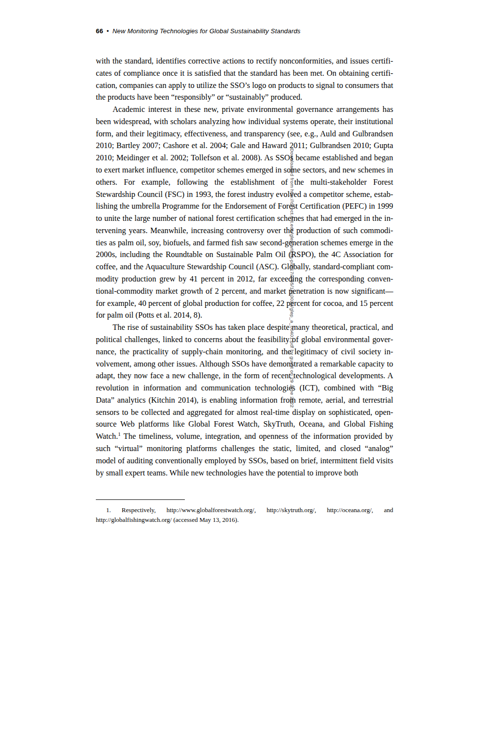66•New Monitoring Technologies for Global Sustainability Standards
with the standard, identifies corrective actions to rectify nonconformities, and issues certificates of compliance once it is satisfied that the standard has been met. On obtaining certification, companies can apply to utilize the SSO’s logo on products to signal to consumers that the products have been “responsibly” or “sustainably” produced.
Academic interest in these new, private environmental governance arrangements has been widespread, with scholars analyzing how individual systems operate, their institutional form, and their legitimacy, effectiveness, and transparency (see, e.g., Auld and Gulbrandsen 2010; Bartley 2007; Cashore et al. 2004; Gale and Haward 2011; Gulbrandsen 2010; Gupta 2010; Meidinger et al. 2002; Tollefson et al. 2008). As SSOs became established and began to exert market influence, competitor schemes emerged in some sectors, and new schemes in others. For example, following the establishment of the multi-stakeholder Forest Stewardship Council (FSC) in 1993, the forest industry evolved a competitor scheme, establishing the umbrella Programme for the Endorsement of Forest Certification (PEFC) in 1999 to unite the large number of national forest certification schemes that had emerged in the intervening years. Meanwhile, increasing controversy over the production of such commodities as palm oil, soy, biofuels, and farmed fish saw second-generation schemes emerge in the 2000s, including the Roundtable on Sustainable Palm Oil (RSPO), the 4C Association for coffee, and the Aquaculture Stewardship Council (ASC). Globally, standard-compliant commodity production grew by 41 percent in 2012, far exceeding the corresponding conventional-commodity market growth of 2 percent, and market penetration is now significant—for example, 40 percent of global production for coffee, 22 percent for cocoa, and 15 percent for palm oil (Potts et al. 2014, 8).
The rise of sustainability SSOs has taken place despite many theoretical, practical, and political challenges, linked to concerns about the feasibility of global environmental governance, the practicality of supply-chain monitoring, and the legitimacy of civil society involvement, among other issues. Although SSOs have demonstrated a remarkable capacity to adapt, they now face a new challenge, in the form of recent technological developments. A revolution in information and communication technologies (ICT), combined with “Big Data” analytics (Kitchin 2014), is enabling information from remote, aerial, and terrestrial sensors to be collected and aggregated for almost real-time display on sophisticated, open-source Web platforms like Global Forest Watch, SkyTruth, Oceana, and Global Fishing Watch.1 The timeliness, volume, integration, and openness of the information provided by such “virtual” monitoring platforms challenges the static, limited, and closed “analog” model of auditing conventionally employed by SSOs, based on brief, intermittent field visits by small expert teams. While new technologies have the potential to improve both
1. Respectively, http://www.globalforestwatch.org/, http://skytruth.org/, http://oceana.org/, and http://globalfishingwatch.org/ (accessed May 13, 2016).
Downloaded from http://direct.mit.edu/glep/article-pdf/17/2/65/1810023/glep_a_00401.pdf by guest on 29 June 2022